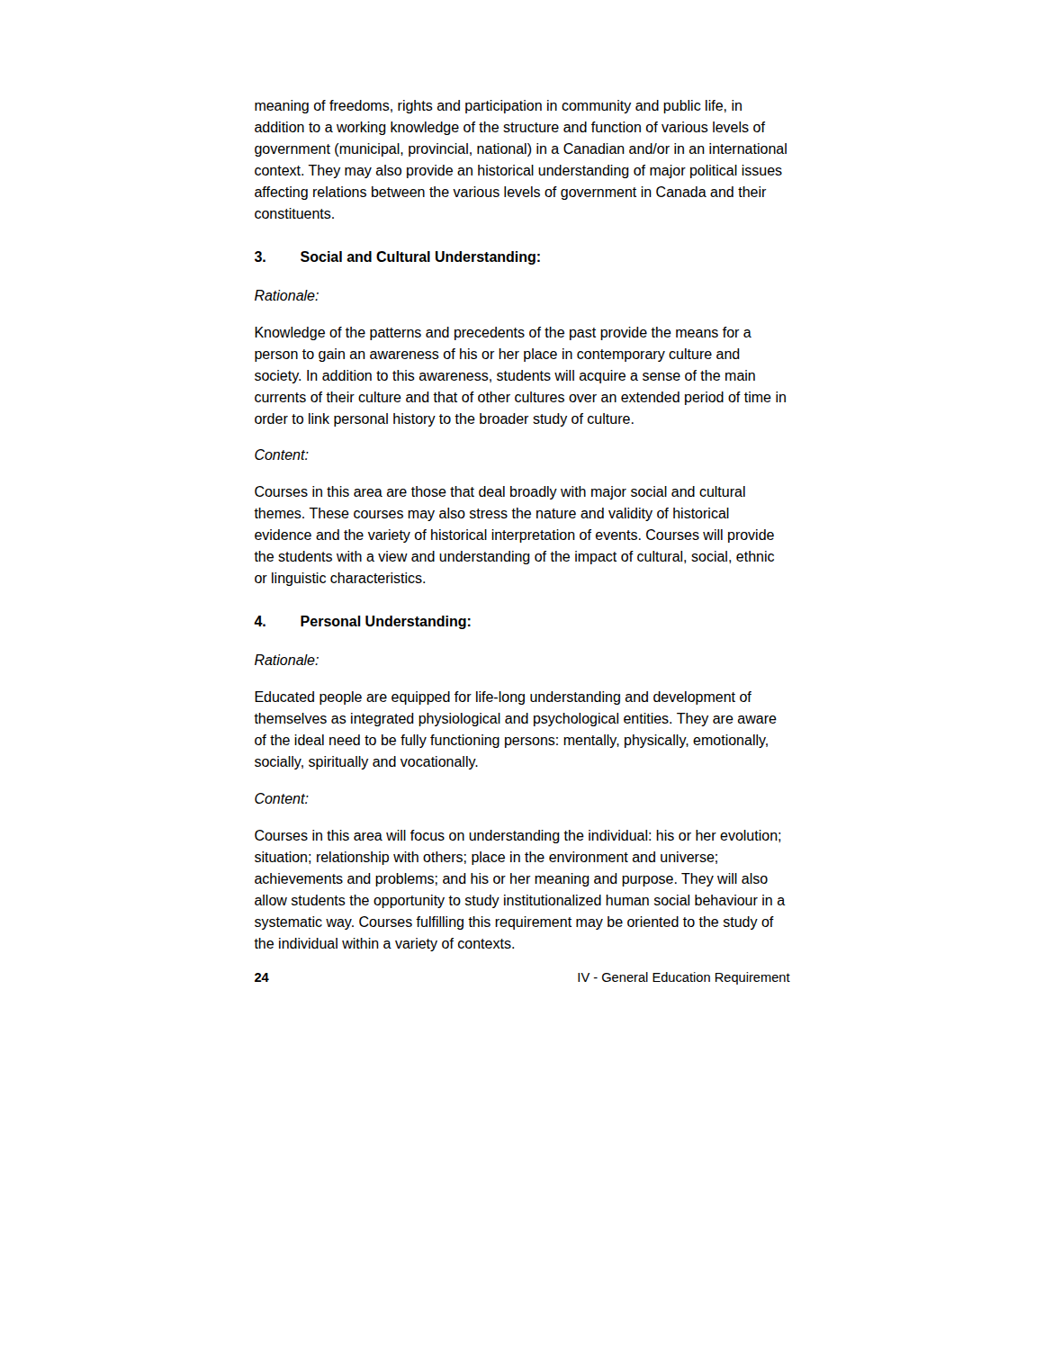meaning of freedoms, rights and participation in community and public life, in addition to a working knowledge of the structure and function of various levels of government (municipal, provincial, national) in a Canadian and/or in an international context. They may also provide an historical understanding of major political issues affecting relations between the various levels of government in Canada and their constituents.
3. Social and Cultural Understanding:
Rationale:
Knowledge of the patterns and precedents of the past provide the means for a person to gain an awareness of his or her place in contemporary culture and society. In addition to this awareness, students will acquire a sense of the main currents of their culture and that of other cultures over an extended period of time in order to link personal history to the broader study of culture.
Content:
Courses in this area are those that deal broadly with major social and cultural themes. These courses may also stress the nature and validity of historical evidence and the variety of historical interpretation of events. Courses will provide the students with a view and understanding of the impact of cultural, social, ethnic or linguistic characteristics.
4. Personal Understanding:
Rationale:
Educated people are equipped for life-long understanding and development of themselves as integrated physiological and psychological entities. They are aware of the ideal need to be fully functioning persons: mentally, physically, emotionally, socially, spiritually and vocationally.
Content:
Courses in this area will focus on understanding the individual: his or her evolution; situation; relationship with others; place in the environment and universe; achievements and problems; and his or her meaning and purpose. They will also allow students the opportunity to study institutionalized human social behaviour in a systematic way. Courses fulfilling this requirement may be oriented to the study of the individual within a variety of contexts.
24 IV - General Education Requirement